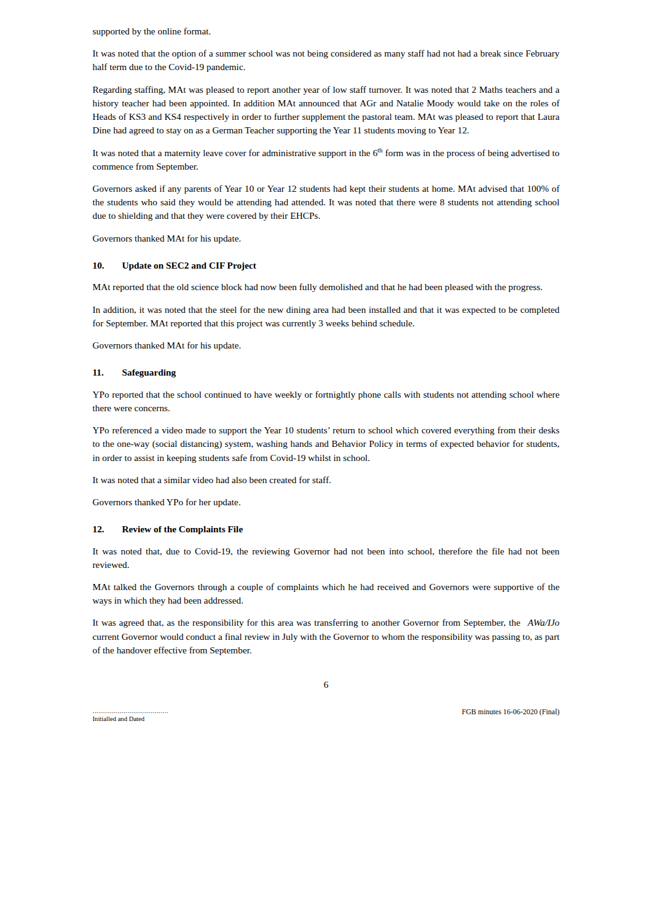supported by the online format.
It was noted that the option of a summer school was not being considered as many staff had not had a break since February half term due to the Covid-19 pandemic.
Regarding staffing, MAt was pleased to report another year of low staff turnover. It was noted that 2 Maths teachers and a history teacher had been appointed. In addition MAt announced that AGr and Natalie Moody would take on the roles of Heads of KS3 and KS4 respectively in order to further supplement the pastoral team. MAt was pleased to report that Laura Dine had agreed to stay on as a German Teacher supporting the Year 11 students moving to Year 12.
It was noted that a maternity leave cover for administrative support in the 6th form was in the process of being advertised to commence from September.
Governors asked if any parents of Year 10 or Year 12 students had kept their students at home. MAt advised that 100% of the students who said they would be attending had attended. It was noted that there were 8 students not attending school due to shielding and that they were covered by their EHCPs.
Governors thanked MAt for his update.
10. Update on SEC2 and CIF Project
MAt reported that the old science block had now been fully demolished and that he had been pleased with the progress.
In addition, it was noted that the steel for the new dining area had been installed and that it was expected to be completed for September. MAt reported that this project was currently 3 weeks behind schedule.
Governors thanked MAt for his update.
11. Safeguarding
YPo reported that the school continued to have weekly or fortnightly phone calls with students not attending school where there were concerns.
YPo referenced a video made to support the Year 10 students’ return to school which covered everything from their desks to the one-way (social distancing) system, washing hands and Behavior Policy in terms of expected behavior for students, in order to assist in keeping students safe from Covid-19 whilst in school.
It was noted that a similar video had also been created for staff.
Governors thanked YPo for her update.
12. Review of the Complaints File
It was noted that, due to Covid-19, the reviewing Governor had not been into school, therefore the file had not been reviewed.
MAt talked the Governors through a couple of complaints which he had received and Governors were supportive of the ways in which they had been addressed.
AWa/IJo It was agreed that, as the responsibility for this area was transferring to another Governor from September, the current Governor would conduct a final review in July with the Governor to whom the responsibility was passing to, as part of the handover effective from September.
6
.......................................
Initialled and Dated
FGB minutes 16-06-2020 (Final)